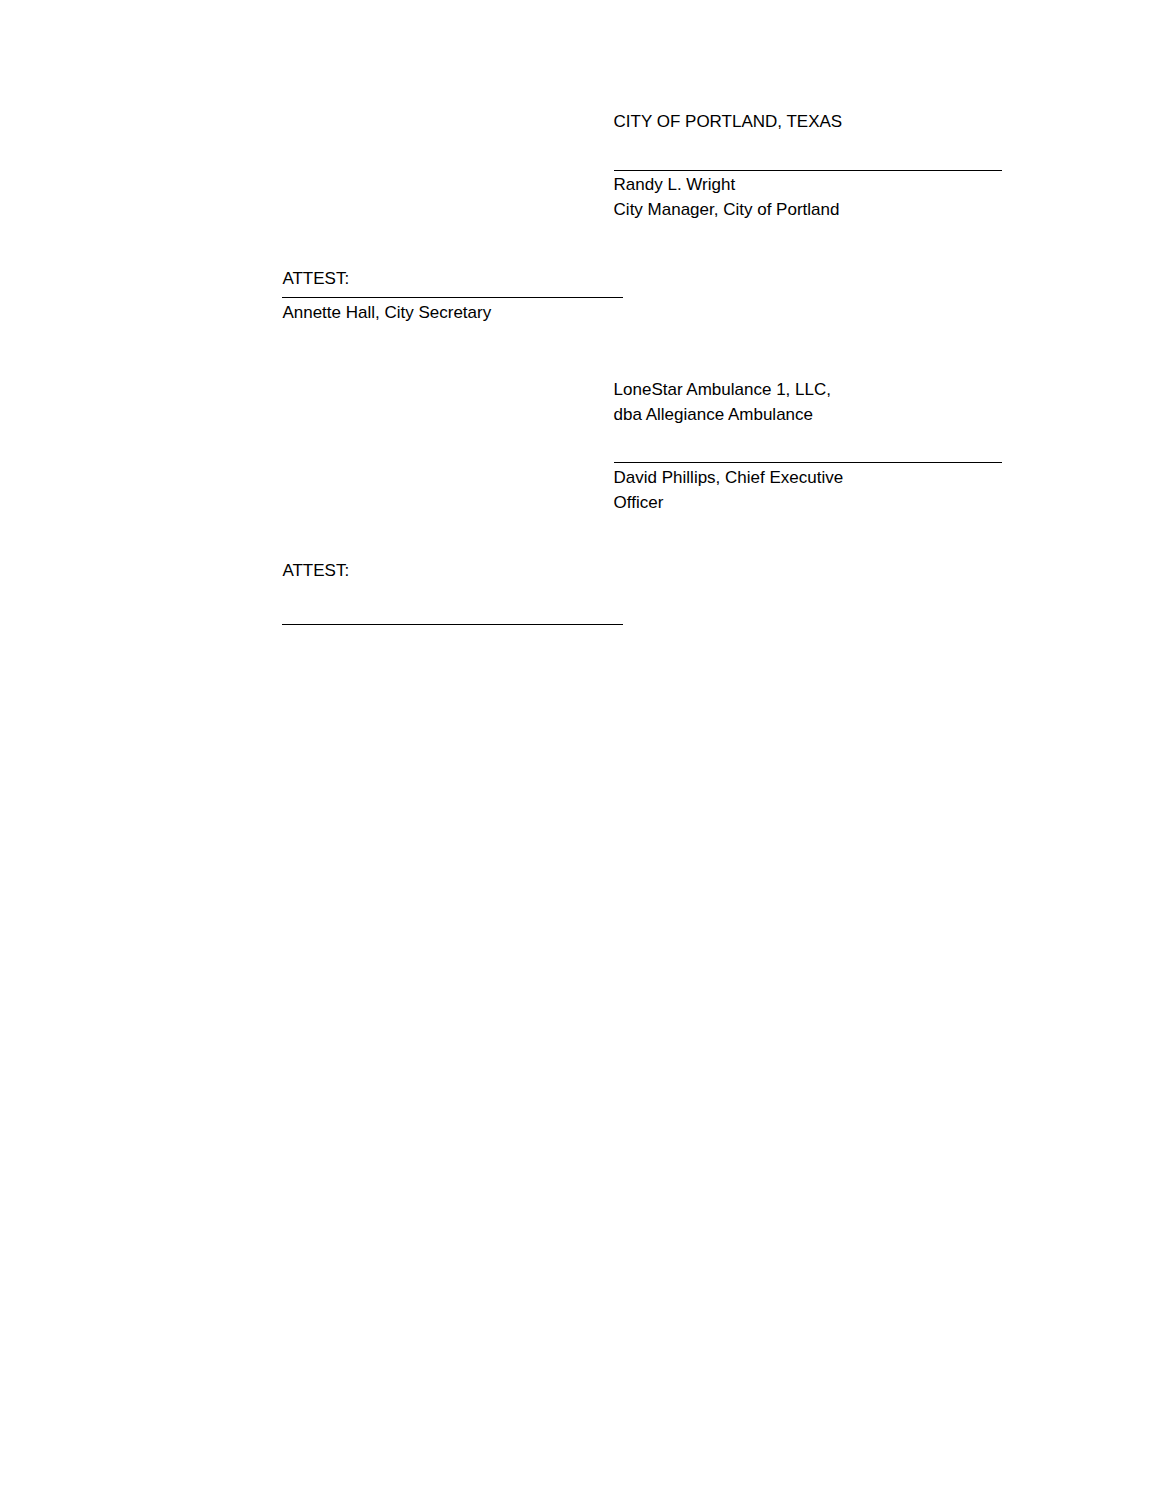CITY OF PORTLAND, TEXAS
Randy L. Wright
City Manager, City of Portland
ATTEST:
Annette Hall, City Secretary
LoneStar Ambulance 1, LLC,
dba Allegiance Ambulance
David Phillips, Chief Executive Officer
ATTEST: